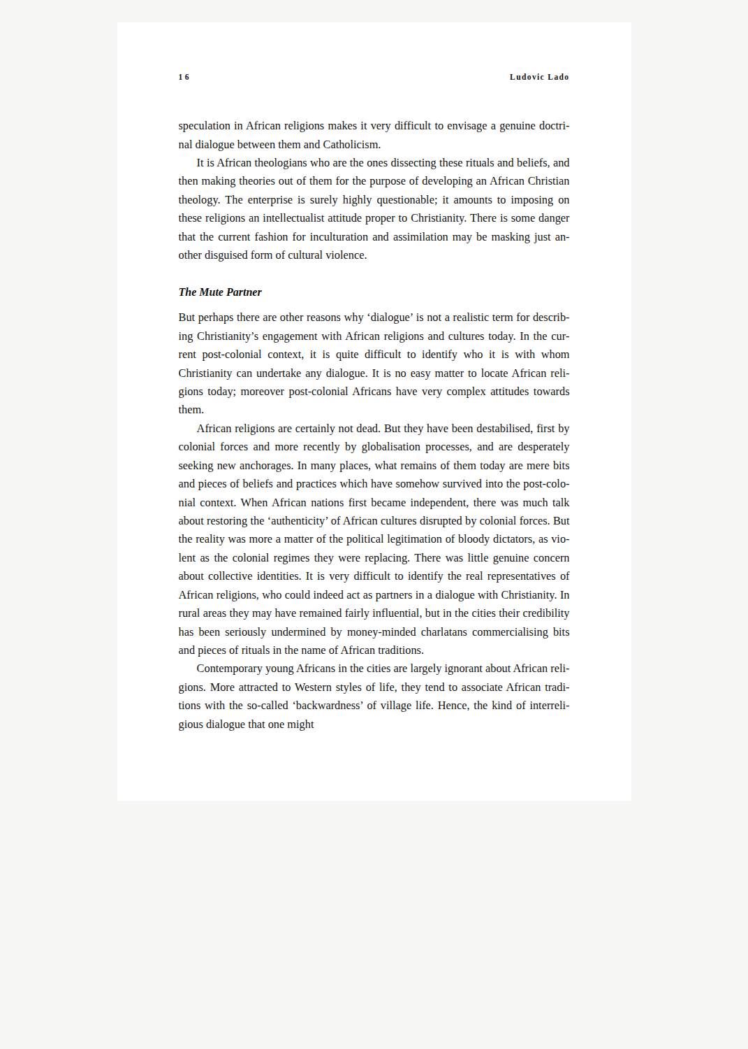16 Ludovic Lado
speculation in African religions makes it very difficult to envisage a genuine doctrinal dialogue between them and Catholicism.
It is African theologians who are the ones dissecting these rituals and beliefs, and then making theories out of them for the purpose of developing an African Christian theology. The enterprise is surely highly questionable; it amounts to imposing on these religions an intellectualist attitude proper to Christianity. There is some danger that the current fashion for inculturation and assimilation may be masking just another disguised form of cultural violence.
The Mute Partner
But perhaps there are other reasons why ‘dialogue’ is not a realistic term for describing Christianity’s engagement with African religions and cultures today. In the current post-colonial context, it is quite difficult to identify who it is with whom Christianity can undertake any dialogue. It is no easy matter to locate African religions today; moreover post-colonial Africans have very complex attitudes towards them.
African religions are certainly not dead. But they have been destabilised, first by colonial forces and more recently by globalisation processes, and are desperately seeking new anchorages. In many places, what remains of them today are mere bits and pieces of beliefs and practices which have somehow survived into the post-colonial context. When African nations first became independent, there was much talk about restoring the ‘authenticity’ of African cultures disrupted by colonial forces. But the reality was more a matter of the political legitimation of bloody dictators, as violent as the colonial regimes they were replacing. There was little genuine concern about collective identities. It is very difficult to identify the real representatives of African religions, who could indeed act as partners in a dialogue with Christianity. In rural areas they may have remained fairly influential, but in the cities their credibility has been seriously undermined by money-minded charlatans commercialising bits and pieces of rituals in the name of African traditions.
Contemporary young Africans in the cities are largely ignorant about African religions. More attracted to Western styles of life, they tend to associate African traditions with the so-called ‘backwardness’ of village life. Hence, the kind of interreligious dialogue that one might